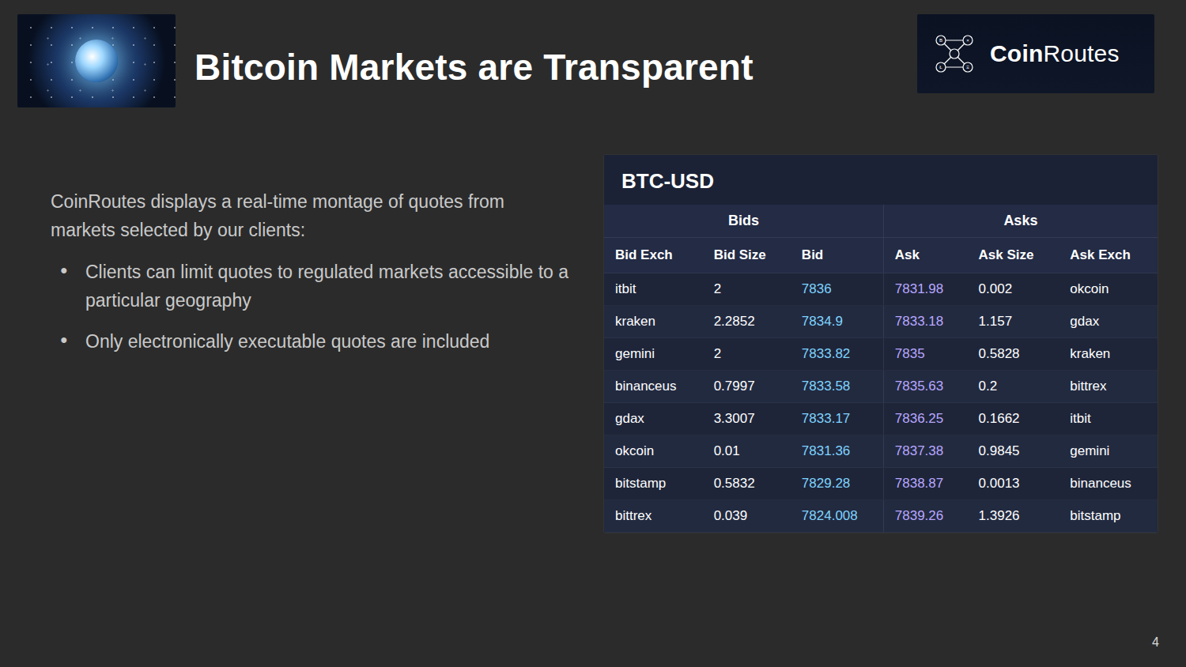B × Ł Ξ
Coin Routes
Bitcoin Markets are Transparent
CoinRoutes displays a real-time montage of quotes from markets selected by our clients:
Clients can limit quotes to regulated markets accessible to a particular geography
Only electronically executable quotes are included
BTC-USD
| Bids | Asks |
| --- | --- |
| Bid Exch | Bid Size | Bid | Ask | Ask Size | Ask Exch |
| itbit | 2 | 7836 | 7831.98 | 0.002 | okcoin |
| kraken | 2.2852 | 7834.9 | 7833.18 | 1.157 | gdax |
| gemini | 2 | 7833.82 | 7835 | 0.5828 | kraken |
| binanceus | 0.7997 | 7833.58 | 7835.63 | 0.2 | bittrex |
| gdax | 3.3007 | 7833.17 | 7836.25 | 0.1662 | itbit |
| okcoin | 0.01 | 7831.36 | 7837.38 | 0.9845 | gemini |
| bitstamp | 0.5832 | 7829.28 | 7838.87 | 0.0013 | binanceus |
| bittrex | 0.039 | 7824.008 | 7839.26 | 1.3926 | bitstamp |
4